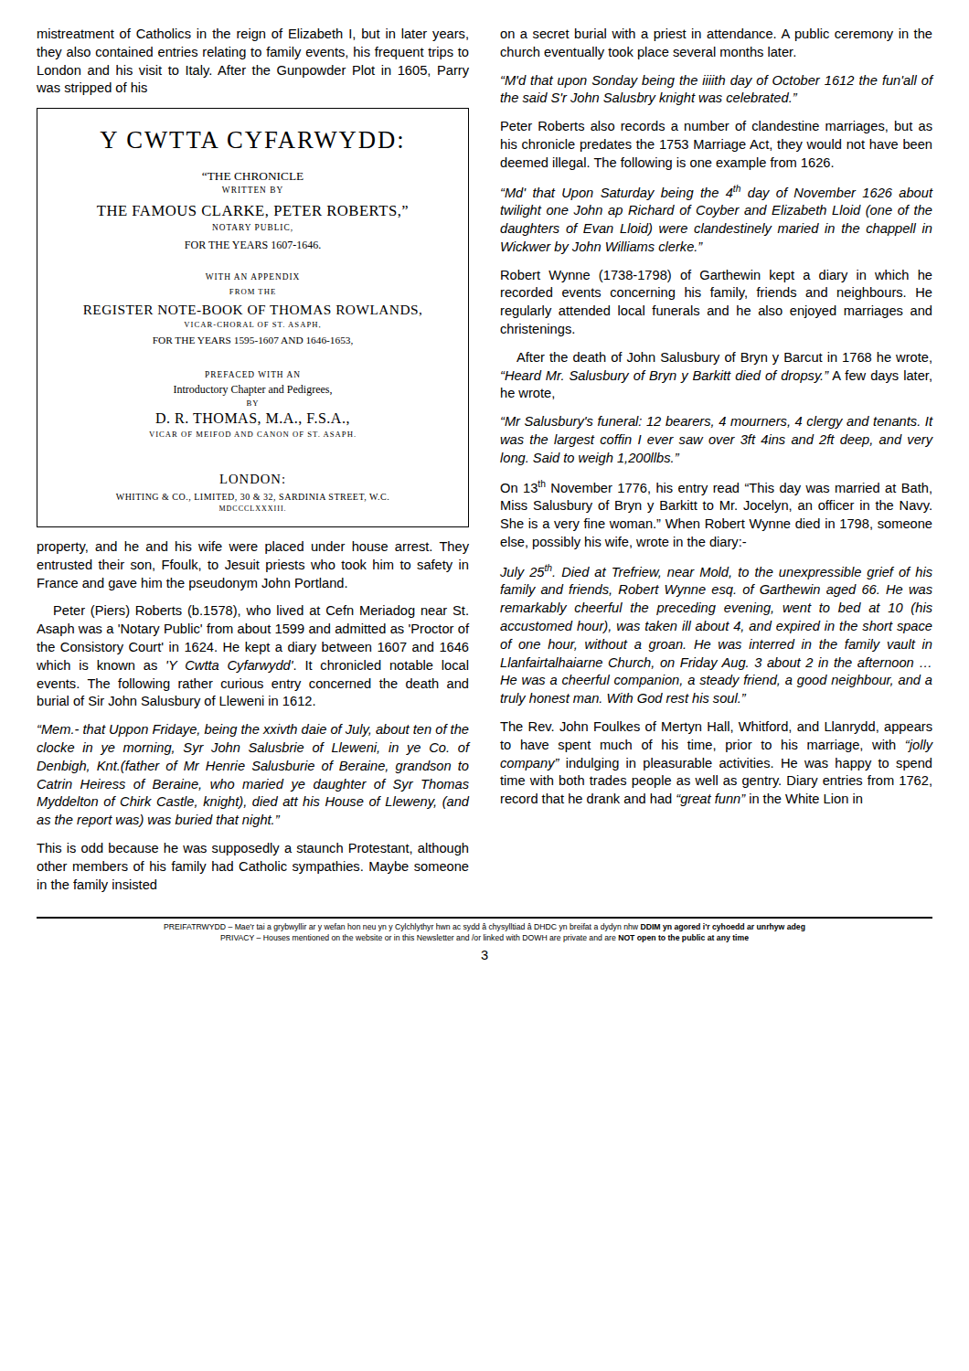mistreatment of Catholics in the reign of Elizabeth I, but in later years, they also contained entries relating to family events, his frequent trips to London and his visit to Italy. After the Gunpowder Plot in 1605, Parry was stripped of his
Y CWTTA CYFARWYDD:
“THE CHRONICLE
WRITTEN BY
THE FAMOUS CLARKE, PETER ROBERTS,”
NOTARY PUBLIC,
FOR THE YEARS 1607-1646.
WITH AN APPENDIX
FROM THE
REGISTER NOTE-BOOK OF THOMAS ROWLANDS,
VICAR-CHORAL OF ST. ASAPH,
FOR THE YEARS 1595-1607 AND 1646-1653,
PREFACED WITH AN
Introductory Chapter and Pedigrees,
BY
D. R. THOMAS, M.A., F.S.A.,
VICAR OF MEIFOD AND CANON OF ST. ASAPH.
LONDON:
WHITING & CO., LIMITED, 30 & 32, SARDINIA STREET, W.C.
MDCCCLXXXIII.
property, and he and his wife were placed under house arrest. They entrusted their son, Ffoulk, to Jesuit priests who took him to safety in France and gave him the pseudonym John Portland.
Peter (Piers) Roberts (b.1578), who lived at Cefn Meriadog near St. Asaph was a 'Notary Public' from about 1599 and admitted as 'Proctor of the Consistory Court' in 1624. He kept a diary between 1607 and 1646 which is known as 'Y Cwtta Cyfarwydd'. It chronicled notable local events. The following rather curious entry concerned the death and burial of Sir John Salusbury of Lleweni in 1612.
“Mem.- that Uppon Fridaye, being the xxivth daie of July, about ten of the clocke in ye morning, Syr John Salusbrie of Lleweni, in ye Co. of Denbigh, Knt.(father of Mr Henrie Salusburie of Beraine, grandson to Catrin Heiress of Beraine, who maried ye daughter of Syr Thomas Myddelton of Chirk Castle, knight), died att his House of Lleweny, (and as the report was) was buried that night.”
This is odd because he was supposedly a staunch Protestant, although other members of his family had Catholic sympathies. Maybe someone in the family insisted
on a secret burial with a priest in attendance. A public ceremony in the church eventually took place several months later.
“M'd that upon Sonday being the iiiith day of October 1612 the fun'all of the said S'r John Salusbry knight was celebrated.”
Peter Roberts also records a number of clandestine marriages, but as his chronicle predates the 1753 Marriage Act, they would not have been deemed illegal. The following is one example from 1626.
“Md' that Upon Saturday being the 4th day of November 1626 about twilight one John ap Richard of Coyber and Elizabeth Lloid (one of the daughters of Evan Lloid) were clandestinely maried in the chappell in Wickwer by John Williams clerke.”
Robert Wynne (1738-1798) of Garthewin kept a diary in which he recorded events concerning his family, friends and neighbours. He regularly attended local funerals and he also enjoyed marriages and christenings.
After the death of John Salusbury of Bryn y Barcut in 1768 he wrote, “Heard Mr. Salusbury of Bryn y Barkitt died of dropsy.” A few days later, he wrote,
“Mr Salusbury's funeral: 12 bearers, 4 mourners, 4 clergy and tenants. It was the largest coffin I ever saw over 3ft 4ins and 2ft deep, and very long. Said to weigh 1,200llbs.”
On 13th November 1776, his entry read “This day was married at Bath, Miss Salusbury of Bryn y Barkitt to Mr. Jocelyn, an officer in the Navy. She is a very fine woman.” When Robert Wynne died in 1798, someone else, possibly his wife, wrote in the diary:-
July 25th. Died at Trefriew, near Mold, to the unexpressible grief of his family and friends, Robert Wynne esq. of Garthewin aged 66. He was remarkably cheerful the preceding evening, went to bed at 10 (his accustomed hour), was taken ill about 4, and expired in the short space of one hour, without a groan. He was interred in the family vault in Llanfairtalhaiarne Church, on Friday Aug. 3 about 2 in the afternoon … He was a cheerful companion, a steady friend, a good neighbour, and a truly honest man. With God rest his soul.”
The Rev. John Foulkes of Mertyn Hall, Whitford, and Llanrydd, appears to have spent much of his time, prior to his marriage, with “jolly company” indulging in pleasurable activities. He was happy to spend time with both trades people as well as gentry. Diary entries from 1762, record that he drank and had “great funn” in the White Lion in
PREIFATRWYDD – Mae'r tai a grybwyllir ar y wefan hon neu yn y Cylchlythyr hwn ac sydd â chysylltiad â DHDC yn breifat a dydyn nhw DDIM yn agored i'r cyhoedd ar unrhyw adeg
PRIVACY – Houses mentioned on the website or in this Newsletter and /or linked with DOWH are private and are NOT open to the public at any time
3